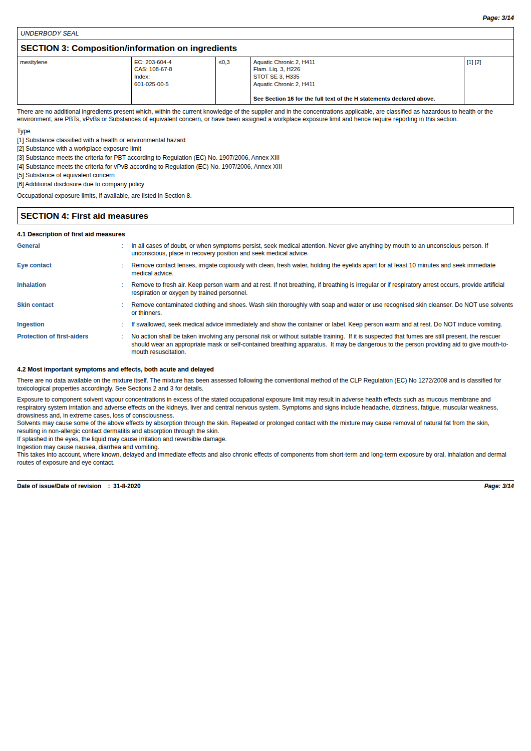Page: 3/14
UNDERBODY SEAL
SECTION 3: Composition/information on ingredients
| mesitylene | EC: 203-604-4 CAS: 108-67-8 Index: 601-025-00-5 | ≤0,3 | Aquatic Chronic 2, H411 Flam. Liq. 3, H226 STOT SE 3, H335 Aquatic Chronic 2, H411 See Section 16 for the full text of the H statements declared above. | [1] [2] |
There are no additional ingredients present which, within the current knowledge of the supplier and in the concentrations applicable, are classified as hazardous to health or the environment, are PBTs, vPvBs or Substances of equivalent concern, or have been assigned a workplace exposure limit and hence require reporting in this section.
Type
[1] Substance classified with a health or environmental hazard
[2] Substance with a workplace exposure limit
[3] Substance meets the criteria for PBT according to Regulation (EC) No. 1907/2006, Annex XIII
[4] Substance meets the criteria for vPvB according to Regulation (EC) No. 1907/2006, Annex XIII
[5] Substance of equivalent concern
[6] Additional disclosure due to company policy
Occupational exposure limits, if available, are listed in Section 8.
SECTION 4: First aid measures
4.1 Description of first aid measures
| General | : | In all cases of doubt, or when symptoms persist, seek medical attention. Never give anything by mouth to an unconscious person. If unconscious, place in recovery position and seek medical advice. |
| Eye contact | : | Remove contact lenses, irrigate copiously with clean, fresh water, holding the eyelids apart for at least 10 minutes and seek immediate medical advice. |
| Inhalation | : | Remove to fresh air. Keep person warm and at rest. If not breathing, if breathing is irregular or if respiratory arrest occurs, provide artificial respiration or oxygen by trained personnel. |
| Skin contact | : | Remove contaminated clothing and shoes. Wash skin thoroughly with soap and water or use recognised skin cleanser. Do NOT use solvents or thinners. |
| Ingestion | : | If swallowed, seek medical advice immediately and show the container or label. Keep person warm and at rest. Do NOT induce vomiting. |
| Protection of first-aiders | : | No action shall be taken involving any personal risk or without suitable training. If it is suspected that fumes are still present, the rescuer should wear an appropriate mask or self-contained breathing apparatus. It may be dangerous to the person providing aid to give mouth-to-mouth resuscitation. |
4.2 Most important symptoms and effects, both acute and delayed
There are no data available on the mixture itself. The mixture has been assessed following the conventional method of the CLP Regulation (EC) No 1272/2008 and is classified for toxicological properties accordingly. See Sections 2 and 3 for details.
Exposure to component solvent vapour concentrations in excess of the stated occupational exposure limit may result in adverse health effects such as mucous membrane and respiratory system irritation and adverse effects on the kidneys, liver and central nervous system. Symptoms and signs include headache, dizziness, fatigue, muscular weakness, drowsiness and, in extreme cases, loss of consciousness.
Solvents may cause some of the above effects by absorption through the skin. Repeated or prolonged contact with the mixture may cause removal of natural fat from the skin, resulting in non-allergic contact dermatitis and absorption through the skin.
If splashed in the eyes, the liquid may cause irritation and reversible damage.
Ingestion may cause nausea, diarrhea and vomiting.
This takes into account, where known, delayed and immediate effects and also chronic effects of components from short-term and long-term exposure by oral, inhalation and dermal routes of exposure and eye contact.
Date of issue/Date of revision : 31-8-2020 Page: 3/14